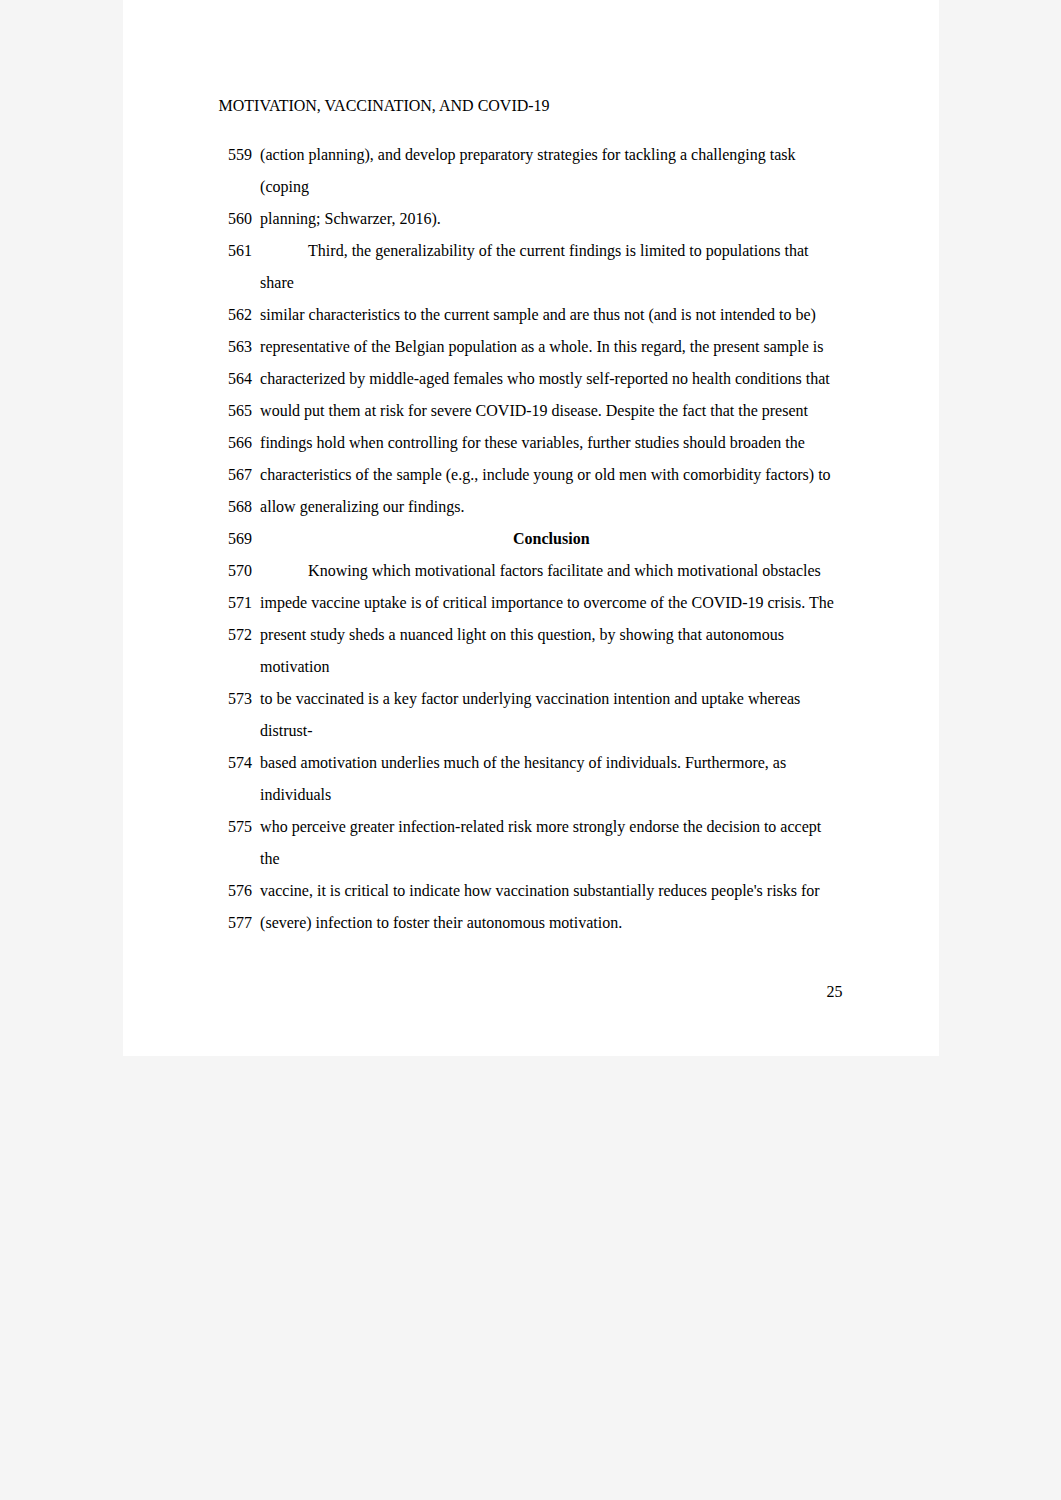Motivation, Vaccination, and COVID-19
559(action planning), and develop preparatory strategies for tackling a challenging task (coping 560planning; Schwarzer, 2016). 561 Third, the generalizability of the current findings is limited to populations that share 562similar characteristics to the current sample and are thus not (and is not intended to be) 563representative of the Belgian population as a whole. In this regard, the present sample is 564characterized by middle-aged females who mostly self-reported no health conditions that 565would put them at risk for severe COVID-19 disease. Despite the fact that the present 566findings hold when controlling for these variables, further studies should broaden the 567characteristics of the sample (e.g., include young or old men with comorbidity factors) to 568allow generalizing our findings. 569
Conclusion
570 Knowing which motivational factors facilitate and which motivational obstacles 571impede vaccine uptake is of critical importance to overcome of the COVID-19 crisis. The 572present study sheds a nuanced light on this question, by showing that autonomous motivation 573to be vaccinated is a key factor underlying vaccination intention and uptake whereas distrust- 574based amotivation underlies much of the hesitancy of individuals. Furthermore, as individuals 575who perceive greater infection-related risk more strongly endorse the decision to accept the 576vaccine, it is critical to indicate how vaccination substantially reduces people's risks for 577(severe) infection to foster their autonomous motivation.
25